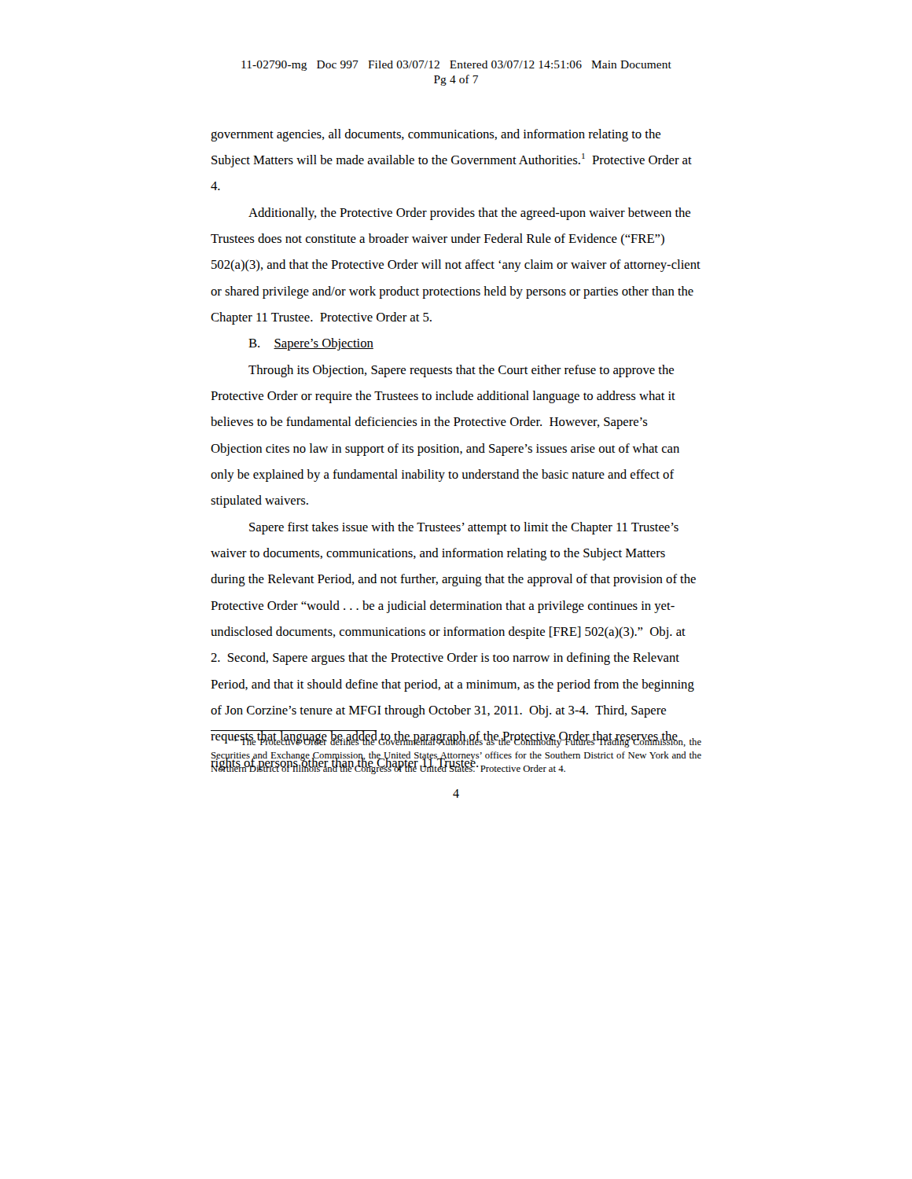11-02790-mg Doc 997 Filed 03/07/12 Entered 03/07/12 14:51:06 Main Document
Pg 4 of 7
government agencies, all documents, communications, and information relating to the Subject Matters will be made available to the Government Authorities.1 Protective Order at 4.
Additionally, the Protective Order provides that the agreed-upon waiver between the Trustees does not constitute a broader waiver under Federal Rule of Evidence (“FRE”) 502(a)(3), and that the Protective Order will not affect ‘any claim or waiver of attorney-client or shared privilege and/or work product protections held by persons or parties other than the Chapter 11 Trustee. Protective Order at 5.
B. Sapere’s Objection
Through its Objection, Sapere requests that the Court either refuse to approve the Protective Order or require the Trustees to include additional language to address what it believes to be fundamental deficiencies in the Protective Order. However, Sapere’s Objection cites no law in support of its position, and Sapere’s issues arise out of what can only be explained by a fundamental inability to understand the basic nature and effect of stipulated waivers.
Sapere first takes issue with the Trustees’ attempt to limit the Chapter 11 Trustee’s waiver to documents, communications, and information relating to the Subject Matters during the Relevant Period, and not further, arguing that the approval of that provision of the Protective Order “would . . . be a judicial determination that a privilege continues in yet-undisclosed documents, communications or information despite [FRE] 502(a)(3).” Obj. at 2. Second, Sapere argues that the Protective Order is too narrow in defining the Relevant Period, and that it should define that period, at a minimum, as the period from the beginning of Jon Corzine’s tenure at MFGI through October 31, 2011. Obj. at 3-4. Third, Sapere requests that language be added to the paragraph of the Protective Order that reserves the rights of persons other than the Chapter 11 Trustee.
1 The Protective Order defines the Governmental Authorities as the Commodity Futures Trading Commission, the Securities and Exchange Commission, the United States Attorneys’ offices for the Southern District of New York and the Northern District of Illinois and the Congress of the United States. Protective Order at 4.
4